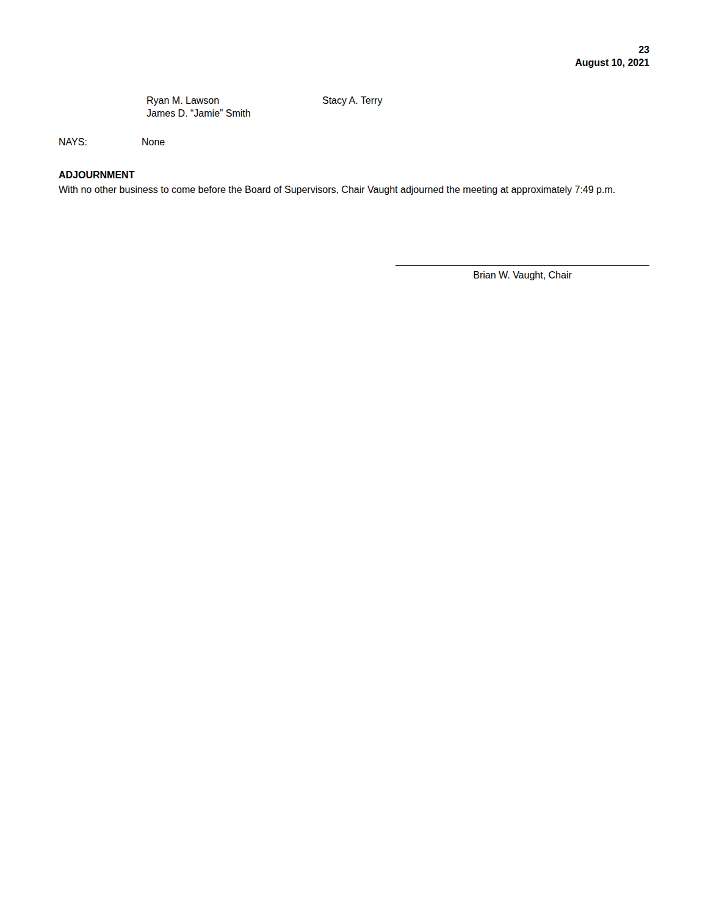23
August 10, 2021
Ryan M. Lawson
Stacy A. Terry
James D. “Jamie” Smith
NAYS:
None
Adjournment
With no other business to come before the Board of Supervisors, Chair Vaught adjourned the meeting at approximately 7:49 p.m.
Brian W. Vaught, Chair